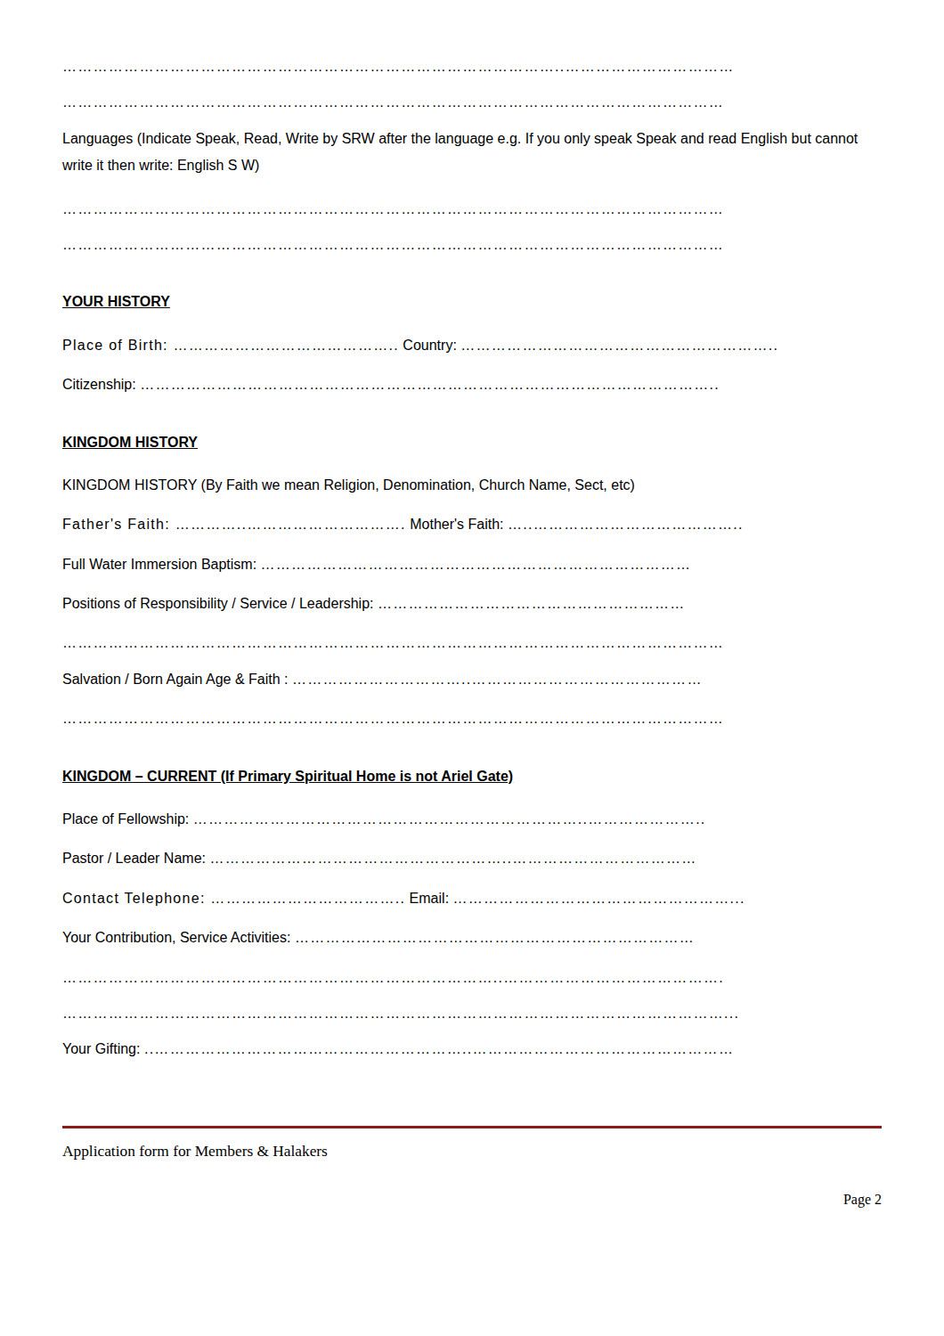……………………………………………………………………………………..……………………………
…………………………………………………………………………………………………………………
Languages (Indicate Speak, Read, Write by SRW after the language e.g. If you only speak Speak and read English but cannot write it then write: English S W)
…………………………………………………………………………………………………………………
…………………………………………………………………………………………………………………
YOUR HISTORY
Place of Birth: …………………………………….. Country: ……………………………………………………..
Citizenship: …………………………………………………………………………………………………..
KINGDOM HISTORY
KINGDOM HISTORY (By Faith we mean Religion, Denomination, Church Name, Sect, etc)
Father's Faith: …………..…………………………. Mother's Faith: …..…………………………………..
Full Water Immersion Baptism: …………………………………………………………………………
Positions of Responsibility / Service / Leadership: ……………………………………………………
…………………………………………………………………………………………………………………
Salvation / Born Again Age & Faith : ……………………………..………………………………………
…………………………………………………………………………………………………………………
KINGDOM – CURRENT (If Primary Spiritual Home is not Ariel Gate)
Place of Fellowship: …………………………………………………………………..…………………..
Pastor / Leader Name: …………………………………………………..………………………………
Contact Telephone: ……………………………….. Email: ………………………………………………...
Your Contribution, Service Activities: ……………………………………………………………………
…………………………………………………………………………..…………………………………….
…………………………………………………………………………………………………………………...
Your Gifting: ..……………………………………………………..……………………………………………
Application form for Members & Halakers
Page 2